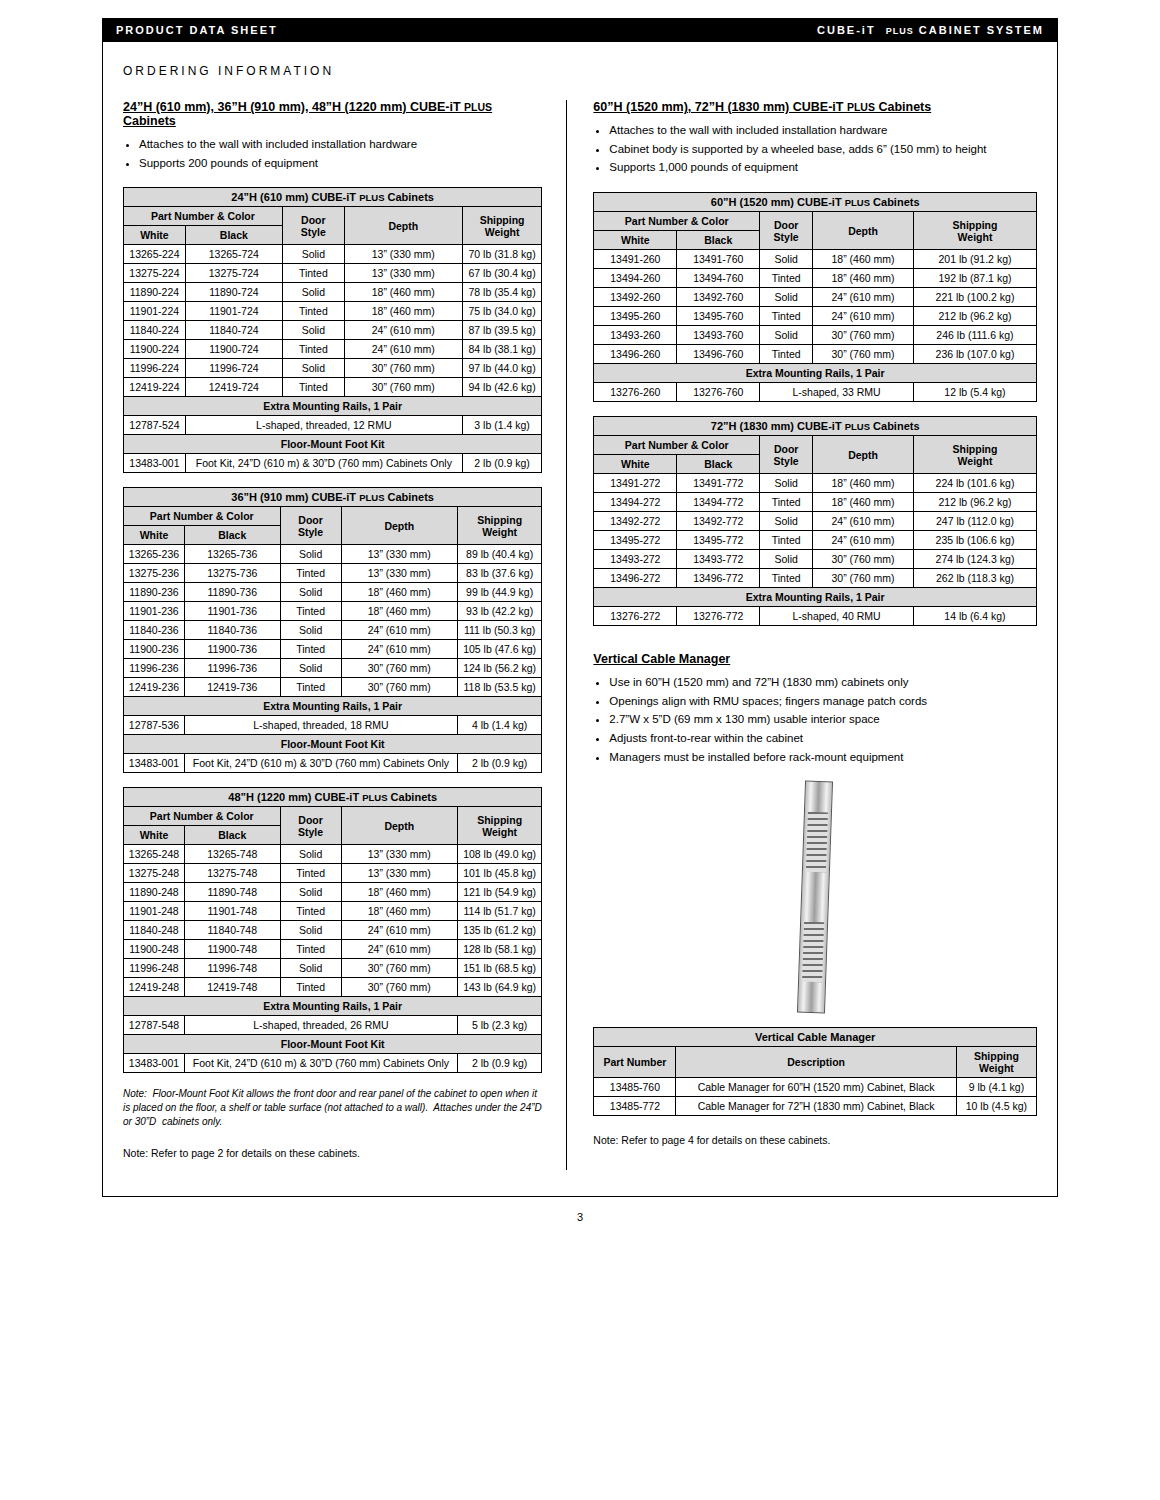PRODUCT DATA SHEET
CUBE-iT PLUS CABINET SYSTEM
ORDERING INFORMATION
24”H (610 mm), 36”H (910 mm), 48”H (1220 mm) CUBE-iT PLUS Cabinets
Attaches to the wall with included installation hardware
Supports 200 pounds of equipment
24”H (610 mm) CUBE-iT PLUS Cabinets
| Part Number & Color | Door Style | Depth | Shipping Weight |
| --- | --- | --- | --- |
| White | Black |
| 13265-224 | 13265-724 | Solid | 13” (330 mm) | 70 lb (31.8 kg) |
| 13275-224 | 13275-724 | Tinted | 13” (330 mm) | 67 lb (30.4 kg) |
| 11890-224 | 11890-724 | Solid | 18” (460 mm) | 78 lb (35.4 kg) |
| 11901-224 | 11901-724 | Tinted | 18” (460 mm) | 75 lb (34.0 kg) |
| 11840-224 | 11840-724 | Solid | 24” (610 mm) | 87 lb (39.5 kg) |
| 11900-224 | 11900-724 | Tinted | 24” (610 mm) | 84 lb (38.1 kg) |
| 11996-224 | 11996-724 | Solid | 30” (760 mm) | 97 lb (44.0 kg) |
| 12419-224 | 12419-724 | Tinted | 30” (760 mm) | 94 lb (42.6 kg) |
| Extra Mounting Rails, 1 Pair |
| 12787-524 | L-shaped, threaded, 12 RMU | 3 lb (1.4 kg) |
| Floor-Mount Foot Kit |
| 13483-001 | Foot Kit, 24”D (610 m) & 30”D (760 mm) Cabinets Only | 2 lb (0.9 kg) |
36”H (910 mm) CUBE-iT PLUS Cabinets
| Part Number & Color | Door Style | Depth | Shipping Weight |
| --- | --- | --- | --- |
| White | Black |
| 13265-236 | 13265-736 | Solid | 13” (330 mm) | 89 lb (40.4 kg) |
| 13275-236 | 13275-736 | Tinted | 13” (330 mm) | 83 lb (37.6 kg) |
| 11890-236 | 11890-736 | Solid | 18” (460 mm) | 99 lb (44.9 kg) |
| 11901-236 | 11901-736 | Tinted | 18” (460 mm) | 93 lb (42.2 kg) |
| 11840-236 | 11840-736 | Solid | 24” (610 mm) | 111 lb (50.3 kg) |
| 11900-236 | 11900-736 | Tinted | 24” (610 mm) | 105 lb (47.6 kg) |
| 11996-236 | 11996-736 | Solid | 30” (760 mm) | 124 lb (56.2 kg) |
| 12419-236 | 12419-736 | Tinted | 30” (760 mm) | 118 lb (53.5 kg) |
| Extra Mounting Rails, 1 Pair |
| 12787-536 | L-shaped, threaded, 18 RMU | 4 lb (1.4 kg) |
| Floor-Mount Foot Kit |
| 13483-001 | Foot Kit, 24”D (610 m) & 30”D (760 mm) Cabinets Only | 2 lb (0.9 kg) |
48”H (1220 mm) CUBE-iT PLUS Cabinets
| Part Number & Color | Door Style | Depth | Shipping Weight |
| --- | --- | --- | --- |
| White | Black |
| 13265-248 | 13265-748 | Solid | 13” (330 mm) | 108 lb (49.0 kg) |
| 13275-248 | 13275-748 | Tinted | 13” (330 mm) | 101 lb (45.8 kg) |
| 11890-248 | 11890-748 | Solid | 18” (460 mm) | 121 lb (54.9 kg) |
| 11901-248 | 11901-748 | Tinted | 18” (460 mm) | 114 lb (51.7 kg) |
| 11840-248 | 11840-748 | Solid | 24” (610 mm) | 135 lb (61.2 kg) |
| 11900-248 | 11900-748 | Tinted | 24” (610 mm) | 128 lb (58.1 kg) |
| 11996-248 | 11996-748 | Solid | 30” (760 mm) | 151 lb (68.5 kg) |
| 12419-248 | 12419-748 | Tinted | 30” (760 mm) | 143 lb (64.9 kg) |
| Extra Mounting Rails, 1 Pair |
| 12787-548 | L-shaped, threaded, 26 RMU | 5 lb (2.3 kg) |
| Floor-Mount Foot Kit |
| 13483-001 | Foot Kit, 24”D (610 m) & 30”D (760 mm) Cabinets Only | 2 lb (0.9 kg) |
Note: Floor-Mount Foot Kit allows the front door and rear panel of the cabinet to open when it is placed on the floor, a shelf or table surface (not attached to a wall). Attaches under the 24”D or 30”D cabinets only.
Note: Refer to page 2 for details on these cabinets.
60”H (1520 mm), 72”H (1830 mm) CUBE-iT PLUS Cabinets
Attaches to the wall with included installation hardware
Cabinet body is supported by a wheeled base, adds 6” (150 mm) to height
Supports 1,000 pounds of equipment
60”H (1520 mm) CUBE-iT PLUS Cabinets
| Part Number & Color | Door Style | Depth | Shipping Weight |
| --- | --- | --- | --- |
| White | Black |
| 13491-260 | 13491-760 | Solid | 18” (460 mm) | 201 lb (91.2 kg) |
| 13494-260 | 13494-760 | Tinted | 18” (460 mm) | 192 lb (87.1 kg) |
| 13492-260 | 13492-760 | Solid | 24” (610 mm) | 221 lb (100.2 kg) |
| 13495-260 | 13495-760 | Tinted | 24” (610 mm) | 212 lb (96.2 kg) |
| 13493-260 | 13493-760 | Solid | 30” (760 mm) | 246 lb (111.6 kg) |
| 13496-260 | 13496-760 | Tinted | 30” (760 mm) | 236 lb (107.0 kg) |
| Extra Mounting Rails, 1 Pair |
| 13276-260 | 13276-760 | L-shaped, 33 RMU | 12 lb (5.4 kg) |
72”H (1830 mm) CUBE-iT PLUS Cabinets
| Part Number & Color | Door Style | Depth | Shipping Weight |
| --- | --- | --- | --- |
| White | Black |
| 13491-272 | 13491-772 | Solid | 18” (460 mm) | 224 lb (101.6 kg) |
| 13494-272 | 13494-772 | Tinted | 18” (460 mm) | 212 lb (96.2 kg) |
| 13492-272 | 13492-772 | Solid | 24” (610 mm) | 247 lb (112.0 kg) |
| 13495-272 | 13495-772 | Tinted | 24” (610 mm) | 235 lb (106.6 kg) |
| 13493-272 | 13493-772 | Solid | 30” (760 mm) | 274 lb (124.3 kg) |
| 13496-272 | 13496-772 | Tinted | 30” (760 mm) | 262 lb (118.3 kg) |
| Extra Mounting Rails, 1 Pair |
| 13276-272 | 13276-772 | L-shaped, 40 RMU | 14 lb (6.4 kg) |
Vertical Cable Manager
Use in 60”H (1520 mm) and 72”H (1830 mm) cabinets only
Openings align with RMU spaces; fingers manage patch cords
2.7”W x 5”D (69 mm x 130 mm) usable interior space
Adjusts front-to-rear within the cabinet
Managers must be installed before rack-mount equipment
Vertical Cable Manager
| Part Number | Description | Shipping Weight |
| --- | --- | --- |
| 13485-760 | Cable Manager for 60”H (1520 mm) Cabinet, Black | 9 lb (4.1 kg) |
| 13485-772 | Cable Manager for 72”H (1830 mm) Cabinet, Black | 10 lb (4.5 kg) |
Note: Refer to page 4 for details on these cabinets.
3